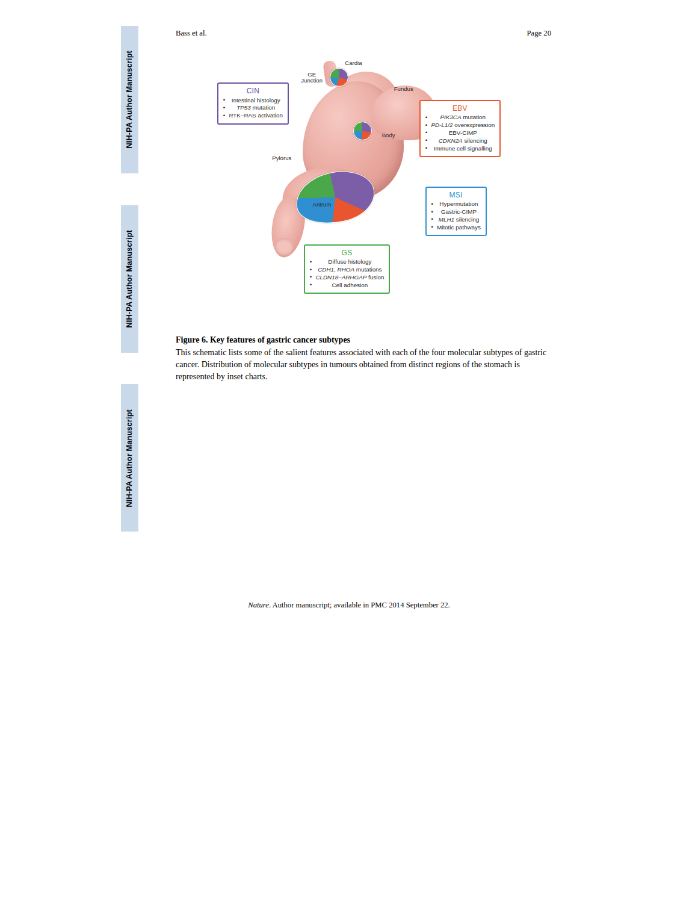NIH-PA Author Manuscript
NIH-PA Author Manuscript
NIH-PA Author Manuscript
Bass et al.
Page 20
Cardia
GE
Junction
Fundus
Body
Pylorus
Antrum
CIN
Intestinal histology
TP53 mutation
RTK–RAS activation
EBV
PIK3CA mutation
PD-L1/2 overexpression
EBV-CIMP
CDKN2A silencing
Immune cell signalling
MSI
Hypermutation
Gastric-CIMP
MLH1 silencing
Mitotic pathways
GS
Diffuse histology
CDH1, RHOA mutations
CLDN18–ARHGAP fusion
Cell adhesion
Figure 6. Key features of gastric cancer subtypes
This schematic lists some of the salient features associated with each of the four molecular subtypes of gastric cancer. Distribution of molecular subtypes in tumours obtained from distinct regions of the stomach is represented by inset charts.
Nature. Author manuscript; available in PMC 2014 September 22.